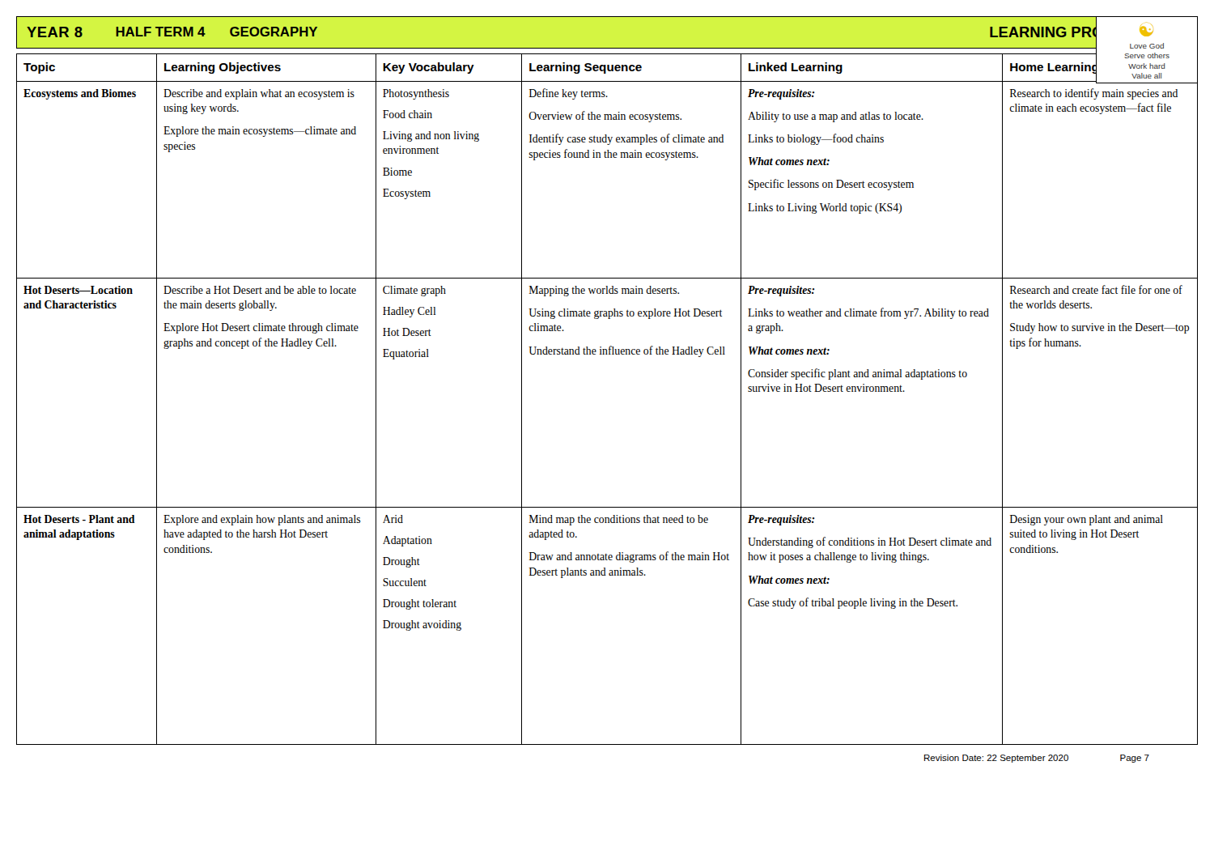☯
Love God
Serve others
Work hard
Value all
YEAR 8 HALF TERM 4 GEOGRAPHY LEARNING PROGRAMME
| Topic | Learning Objectives | Key Vocabulary | Learning Sequence | Linked Learning | Home Learning |
| --- | --- | --- | --- | --- | --- |
| Ecosystems and Biomes | Describe and explain what an ecosystem is using key words. Explore the main ecosystems—climate and species | Photosynthesis Food chain Living and non living environment Biome Ecosystem | Define key terms. Overview of the main ecosystems. Identify case study examples of climate and species found in the main ecosystems. | Pre-requisites: Ability to use a map and atlas to locate. Links to biology—food chains What comes next: Specific lessons on Desert ecosystem Links to Living World topic (KS4) | Research to identify main species and climate in each ecosystem—fact file |
| Hot Deserts—Location and Characteristics | Describe a Hot Desert and be able to locate the main deserts globally. Explore Hot Desert climate through climate graphs and concept of the Hadley Cell. | Climate graph Hadley Cell Hot Desert Equatorial | Mapping the worlds main deserts. Using climate graphs to explore Hot Desert climate. Understand the influence of the Hadley Cell | Pre-requisites: Links to weather and climate from yr7. Ability to read a graph. What comes next: Consider specific plant and animal adaptations to survive in Hot Desert environment. | Research and create fact file for one of the worlds deserts. Study how to survive in the Desert—top tips for humans. |
| Hot Deserts - Plant and animal adaptations | Explore and explain how plants and animals have adapted to the harsh Hot Desert conditions. | Arid Adaptation Drought Succulent Drought tolerant Drought avoiding | Mind map the conditions that need to be adapted to. Draw and annotate diagrams of the main Hot Desert plants and animals. | Pre-requisites: Understanding of conditions in Hot Desert climate and how it poses a challenge to living things. What comes next: Case study of tribal people living in the Desert. | Design your own plant and animal suited to living in Hot Desert conditions. |
Revision Date: 22 September 2020 Page 7